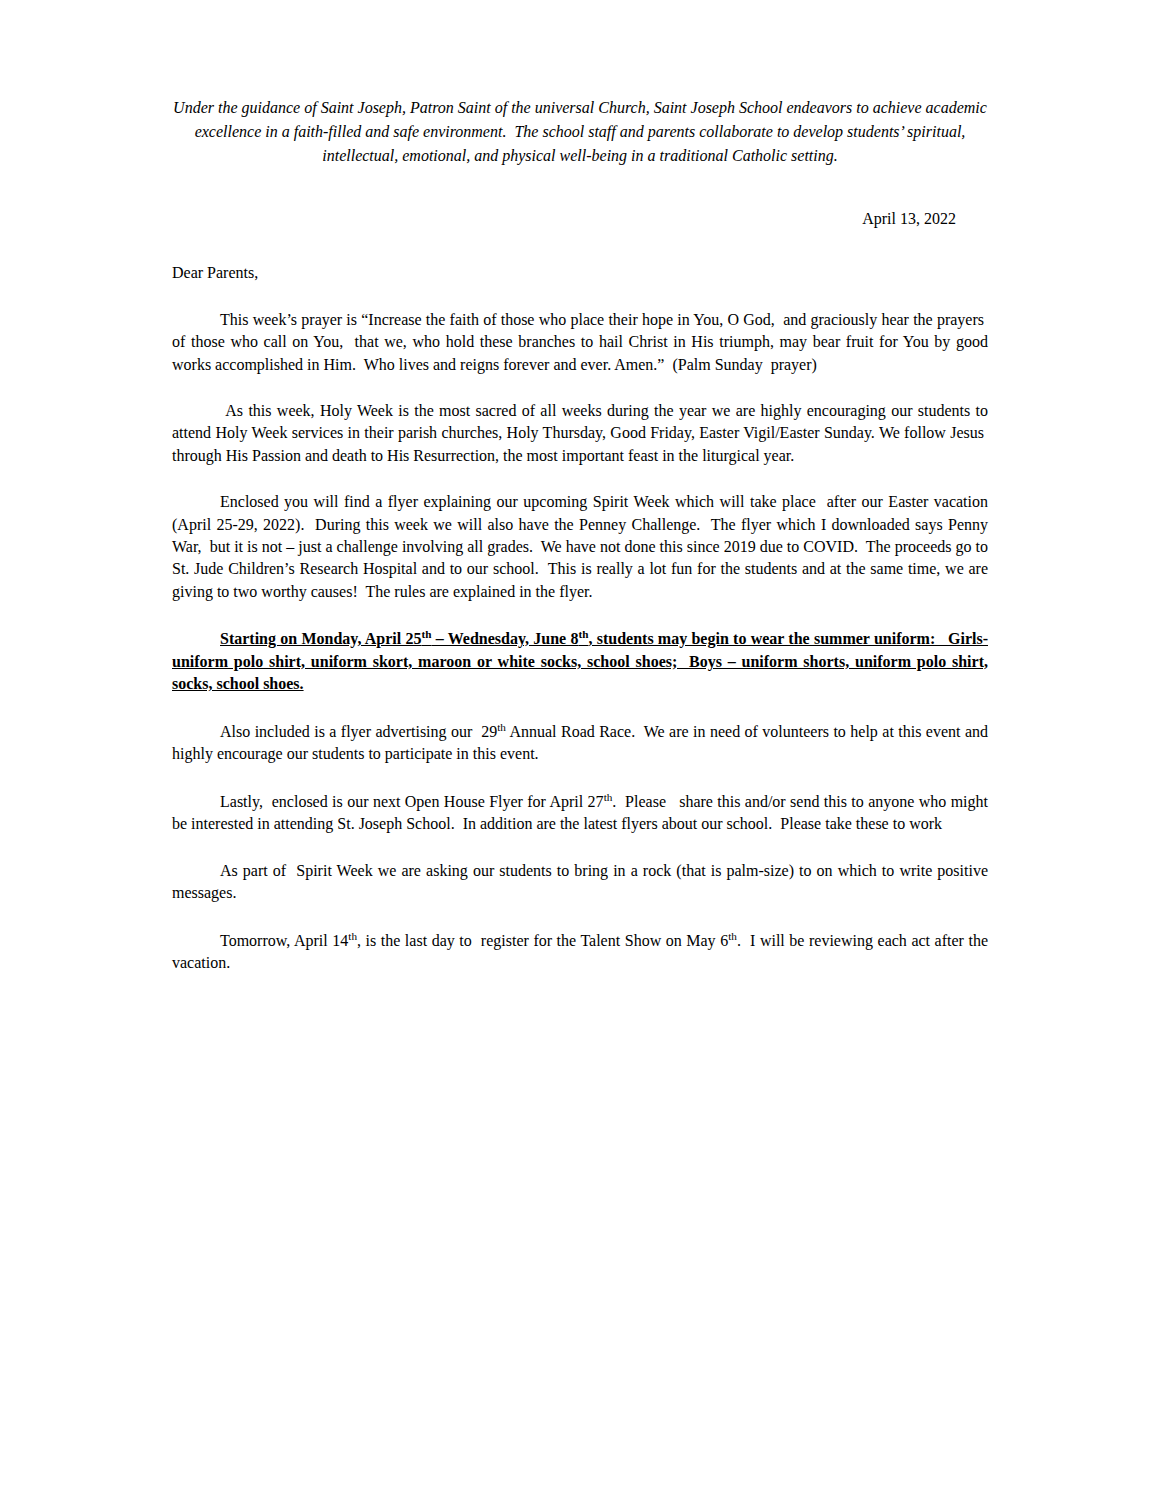Under the guidance of Saint Joseph, Patron Saint of the universal Church, Saint Joseph School endeavors to achieve academic excellence in a faith-filled and safe environment. The school staff and parents collaborate to develop students’ spiritual, intellectual, emotional, and physical well-being in a traditional Catholic setting.
April 13, 2022
Dear Parents,
This week’s prayer is “Increase the faith of those who place their hope in You, O God, and graciously hear the prayers of those who call on You, that we, who hold these branches to hail Christ in His triumph, may bear fruit for You by good works accomplished in Him. Who lives and reigns forever and ever. Amen.” (Palm Sunday prayer)
As this week, Holy Week is the most sacred of all weeks during the year we are highly encouraging our students to attend Holy Week services in their parish churches, Holy Thursday, Good Friday, Easter Vigil/Easter Sunday. We follow Jesus through His Passion and death to His Resurrection, the most important feast in the liturgical year.
Enclosed you will find a flyer explaining our upcoming Spirit Week which will take place after our Easter vacation (April 25-29, 2022). During this week we will also have the Penney Challenge. The flyer which I downloaded says Penny War, but it is not – just a challenge involving all grades. We have not done this since 2019 due to COVID. The proceeds go to St. Jude Children’s Research Hospital and to our school. This is really a lot fun for the students and at the same time, we are giving to two worthy causes! The rules are explained in the flyer.
Starting on Monday, April 25th – Wednesday, June 8th, students may begin to wear the summer uniform: Girls- uniform polo shirt, uniform skort, maroon or white socks, school shoes; Boys – uniform shorts, uniform polo shirt, socks, school shoes.
Also included is a flyer advertising our 29th Annual Road Race. We are in need of volunteers to help at this event and highly encourage our students to participate in this event.
Lastly, enclosed is our next Open House Flyer for April 27th. Please share this and/or send this to anyone who might be interested in attending St. Joseph School. In addition are the latest flyers about our school. Please take these to work
As part of Spirit Week we are asking our students to bring in a rock (that is palm-size) to on which to write positive messages.
Tomorrow, April 14th, is the last day to register for the Talent Show on May 6th. I will be reviewing each act after the vacation.